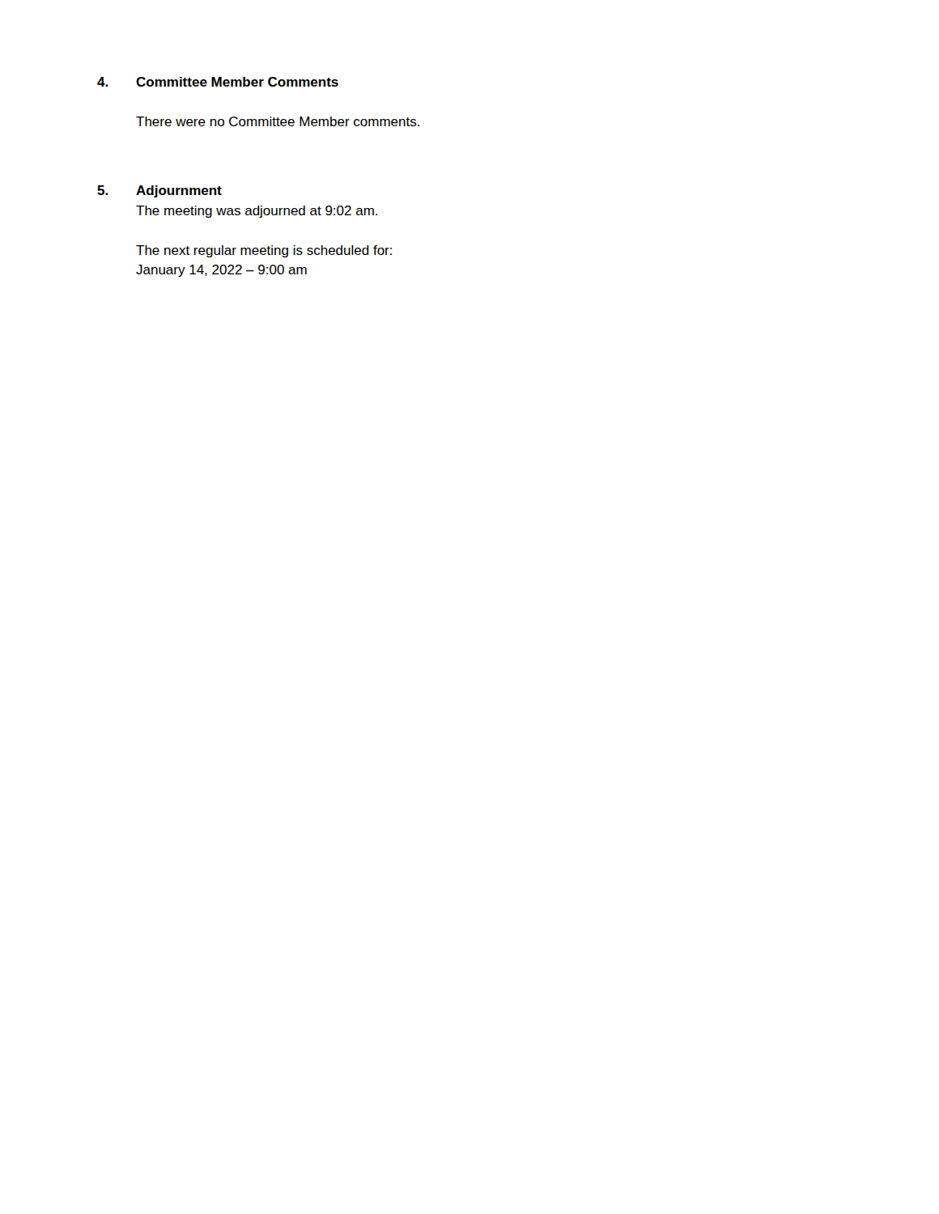Committee Member Comments
There were no Committee Member comments.
Adjournment
The meeting was adjourned at 9:02 am.
The next regular meeting is scheduled for:
January 14, 2022 – 9:00 am